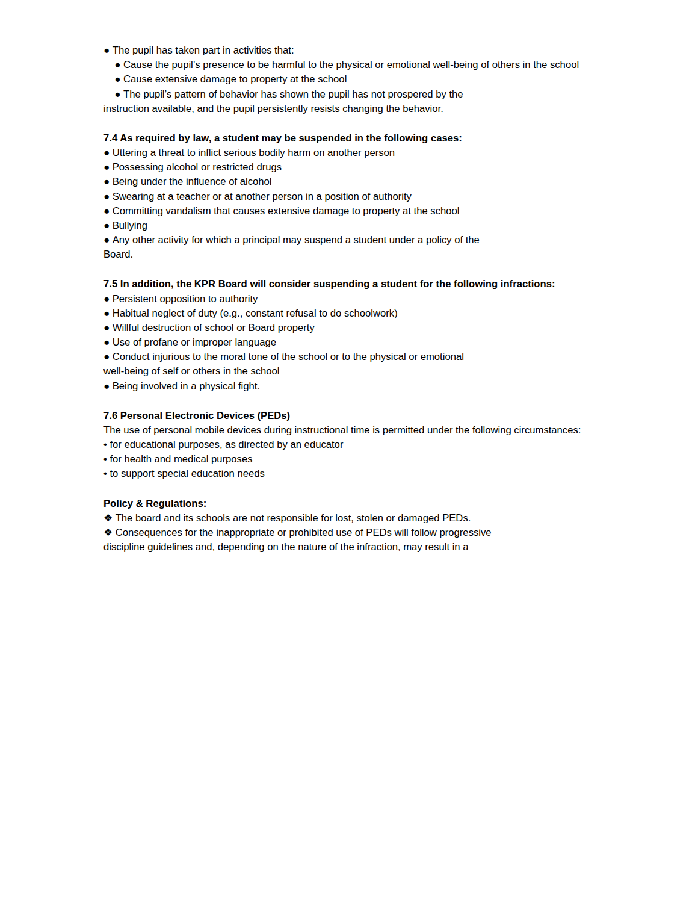The pupil has taken part in activities that:
Cause the pupil’s presence to be harmful to the physical or emotional well-being of others in the school
Cause extensive damage to property at the school
The pupil’s pattern of behavior has shown the pupil has not prospered by the
instruction available, and the pupil persistently resists changing the behavior.
7.4 As required by law, a student may be suspended in the following cases:
Uttering a threat to inflict serious bodily harm on another person
Possessing alcohol or restricted drugs
Being under the influence of alcohol
Swearing at a teacher or at another person in a position of authority
Committing vandalism that causes extensive damage to property at the school
Bullying
Any other activity for which a principal may suspend a student under a policy of the
Board.
7.5 In addition, the KPR Board will consider suspending a student for the following infractions:
Persistent opposition to authority
Habitual neglect of duty (e.g., constant refusal to do schoolwork)
Willful destruction of school or Board property
Use of profane or improper language
Conduct injurious to the moral tone of the school or to the physical or emotional
well-being of self or others in the school
Being involved in a physical fight.
7.6 Personal Electronic Devices (PEDs)
The use of personal mobile devices during instructional time is permitted under the following circumstances:
for educational purposes, as directed by an educator
for health and medical purposes
to support special education needs
Policy & Regulations:
The board and its schools are not responsible for lost, stolen or damaged PEDs.
Consequences for the inappropriate or prohibited use of PEDs will follow progressive
discipline guidelines and, depending on the nature of the infraction, may result in a